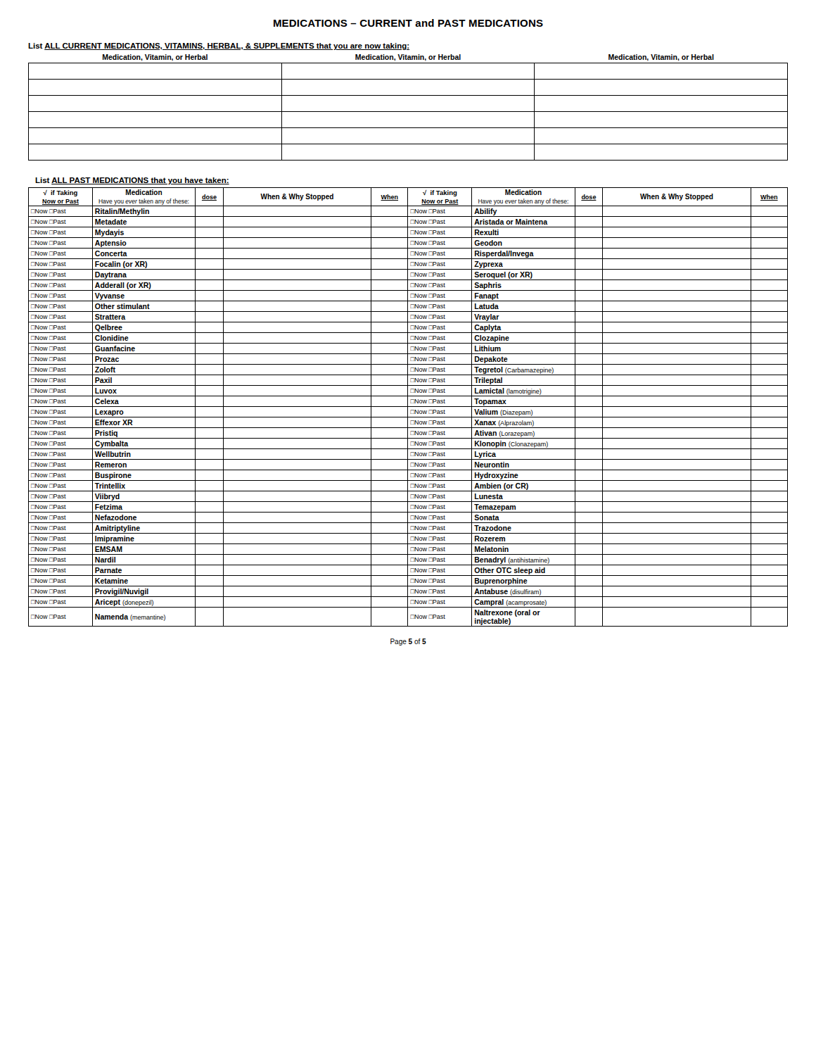MEDICATIONS – CURRENT and PAST MEDICATIONS
List ALL CURRENT MEDICATIONS, VITAMINS, HERBAL, & SUPPLEMENTS that you are now taking:
| Medication, Vitamin, or Herbal | Medication, Vitamin, or Herbal | Medication, Vitamin, or Herbal |
| --- | --- | --- |
List ALL PAST MEDICATIONS that you have taken:
| √ if Taking Now or Past | Medication Have you ever taken any of these: | dose | When & Why Stopped | When | √ if Taking Now or Past | Medication Have you ever taken any of these: | dose | When & Why Stopped | When |
| --- | --- | --- | --- | --- | --- | --- | --- | --- | --- |
| □Now □Past | Ritalin/Methylin | | | | □Now □Past | Abilify | | | |
| □Now □Past | Metadate | | | | □Now □Past | Aristada or Maintena | | | |
| □Now □Past | Mydayis | | | | □Now □Past | Rexulti | | | |
| □Now □Past | Aptensio | | | | □Now □Past | Geodon | | | |
| □Now □Past | Concerta | | | | □Now □Past | Risperdal/Invega | | | |
| □Now □Past | Focalin (or XR) | | | | □Now □Past | Zyprexa | | | |
| □Now □Past | Daytrana | | | | □Now □Past | Seroquel (or XR) | | | |
| □Now □Past | Adderall (or XR) | | | | □Now □Past | Saphris | | | |
| □Now □Past | Vyvanse | | | | □Now □Past | Fanapt | | | |
| □Now □Past | Other stimulant | | | | □Now □Past | Latuda | | | |
| □Now □Past | Strattera | | | | □Now □Past | Vraylar | | | |
| □Now □Past | Qelbree | | | | □Now □Past | Caplyta | | | |
| □Now □Past | Clonidine | | | | □Now □Past | Clozapine | | | |
| □Now □Past | Guanfacine | | | | □Now □Past | Lithium | | | |
| □Now □Past | Prozac | | | | □Now □Past | Depakote | | | |
| □Now □Past | Zoloft | | | | □Now □Past | Tegretol (Carbamazepine) | | | |
| □Now □Past | Paxil | | | | □Now □Past | Trileptal | | | |
| □Now □Past | Luvox | | | | □Now □Past | Lamictal (lamotrigine) | | | |
| □Now □Past | Celexa | | | | □Now □Past | Topamax | | | |
| □Now □Past | Lexapro | | | | □Now □Past | Valium (Diazepam) | | | |
| □Now □Past | Effexor XR | | | | □Now □Past | Xanax (Alprazolam) | | | |
| □Now □Past | Pristiq | | | | □Now □Past | Ativan (Lorazepam) | | | |
| □Now □Past | Cymbalta | | | | □Now □Past | Klonopin (Clonazepam) | | | |
| □Now □Past | Wellbutrin | | | | □Now □Past | Lyrica | | | |
| □Now □Past | Remeron | | | | □Now □Past | Neurontin | | | |
| □Now □Past | Buspirone | | | | □Now □Past | Hydroxyzine | | | |
| □Now □Past | Trintellix | | | | □Now □Past | Ambien (or CR) | | | |
| □Now □Past | Viibryd | | | | □Now □Past | Lunesta | | | |
| □Now □Past | Fetzima | | | | □Now □Past | Temazepam | | | |
| □Now □Past | Nefazodone | | | | □Now □Past | Sonata | | | |
| □Now □Past | Amitriptyline | | | | □Now □Past | Trazodone | | | |
| □Now □Past | Imipramine | | | | □Now □Past | Rozerem | | | |
| □Now □Past | EMSAM | | | | □Now □Past | Melatonin | | | |
| □Now □Past | Nardil | | | | □Now □Past | Benadryl (antihistamine) | | | |
| □Now □Past | Parnate | | | | □Now □Past | Other OTC sleep aid | | | |
| □Now □Past | Ketamine | | | | □Now □Past | Buprenorphine | | | |
| □Now □Past | Provigil/Nuvigil | | | | □Now □Past | Antabuse (disulfiram) | | | |
| □Now □Past | Aricept (donepezil) | | | | □Now □Past | Campral (acamprosate) | | | |
| □Now □Past | Namenda (memantine) | | | | □Now □Past | Naltrexone (oral or injectable) | | | |
Page 5 of 5